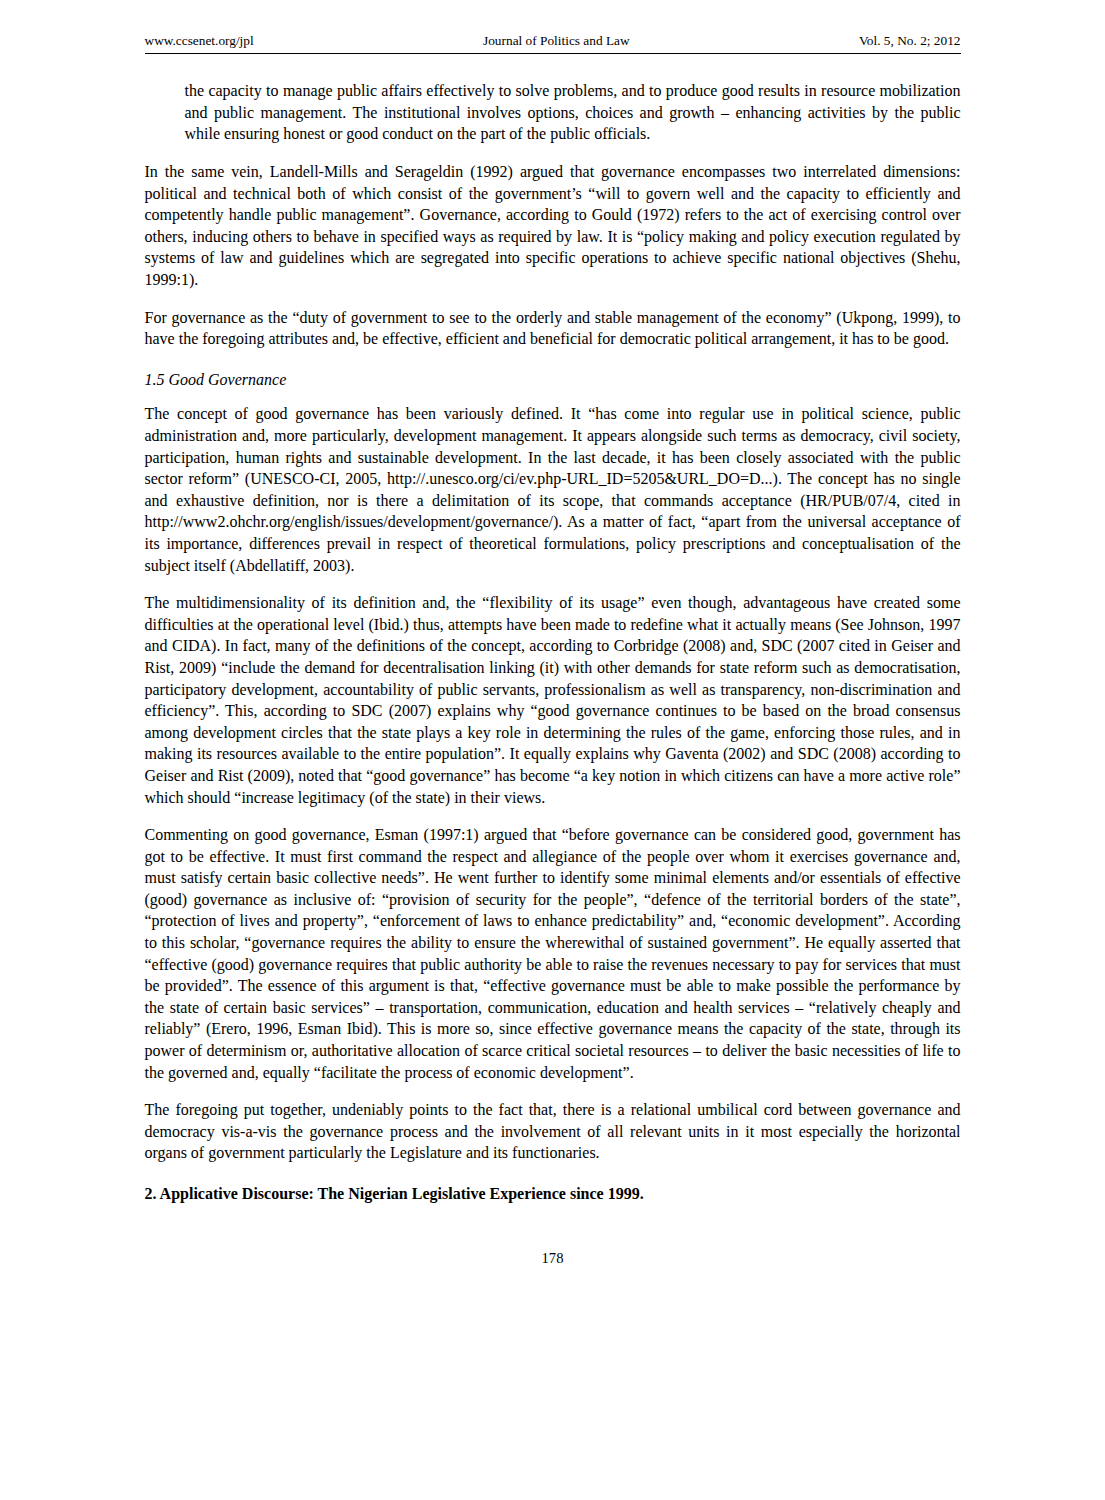www.ccsenet.org/jpl
Journal of Politics and Law
Vol. 5, No. 2; 2012
the capacity to manage public affairs effectively to solve problems, and to produce good results in resource mobilization and public management. The institutional involves options, choices and growth – enhancing activities by the public while ensuring honest or good conduct on the part of the public officials.
In the same vein, Landell-Mills and Serageldin (1992) argued that governance encompasses two interrelated dimensions: political and technical both of which consist of the government’s “will to govern well and the capacity to efficiently and competently handle public management”. Governance, according to Gould (1972) refers to the act of exercising control over others, inducing others to behave in specified ways as required by law. It is “policy making and policy execution regulated by systems of law and guidelines which are segregated into specific operations to achieve specific national objectives (Shehu, 1999:1).
For governance as the “duty of government to see to the orderly and stable management of the economy” (Ukpong, 1999), to have the foregoing attributes and, be effective, efficient and beneficial for democratic political arrangement, it has to be good.
1.5 Good Governance
The concept of good governance has been variously defined. It “has come into regular use in political science, public administration and, more particularly, development management. It appears alongside such terms as democracy, civil society, participation, human rights and sustainable development. In the last decade, it has been closely associated with the public sector reform” (UNESCO-CI, 2005, http://.unesco.org/ci/ev.php-URL_ID=5205&URL_DO=D...). The concept has no single and exhaustive definition, nor is there a delimitation of its scope, that commands acceptance (HR/PUB/07/4, cited in http://www2.ohchr.org/english/issues/development/governance/). As a matter of fact, “apart from the universal acceptance of its importance, differences prevail in respect of theoretical formulations, policy prescriptions and conceptualisation of the subject itself (Abdellatiff, 2003).
The multidimensionality of its definition and, the “flexibility of its usage” even though, advantageous have created some difficulties at the operational level (Ibid.) thus, attempts have been made to redefine what it actually means (See Johnson, 1997 and CIDA). In fact, many of the definitions of the concept, according to Corbridge (2008) and, SDC (2007 cited in Geiser and Rist, 2009) “include the demand for decentralisation linking (it) with other demands for state reform such as democratisation, participatory development, accountability of public servants, professionalism as well as transparency, non-discrimination and efficiency”. This, according to SDC (2007) explains why “good governance continues to be based on the broad consensus among development circles that the state plays a key role in determining the rules of the game, enforcing those rules, and in making its resources available to the entire population”. It equally explains why Gaventa (2002) and SDC (2008) according to Geiser and Rist (2009), noted that “good governance” has become “a key notion in which citizens can have a more active role” which should “increase legitimacy (of the state) in their views.
Commenting on good governance, Esman (1997:1) argued that “before governance can be considered good, government has got to be effective. It must first command the respect and allegiance of the people over whom it exercises governance and, must satisfy certain basic collective needs”. He went further to identify some minimal elements and/or essentials of effective (good) governance as inclusive of: “provision of security for the people”, “defence of the territorial borders of the state”, “protection of lives and property”, “enforcement of laws to enhance predictability” and, “economic development”. According to this scholar, “governance requires the ability to ensure the wherewithal of sustained government”. He equally asserted that “effective (good) governance requires that public authority be able to raise the revenues necessary to pay for services that must be provided”. The essence of this argument is that, “effective governance must be able to make possible the performance by the state of certain basic services” – transportation, communication, education and health services – “relatively cheaply and reliably” (Erero, 1996, Esman Ibid). This is more so, since effective governance means the capacity of the state, through its power of determinism or, authoritative allocation of scarce critical societal resources – to deliver the basic necessities of life to the governed and, equally “facilitate the process of economic development”.
The foregoing put together, undeniably points to the fact that, there is a relational umbilical cord between governance and democracy vis-a-vis the governance process and the involvement of all relevant units in it most especially the horizontal organs of government particularly the Legislature and its functionaries.
2. Applicative Discourse: The Nigerian Legislative Experience since 1999.
178